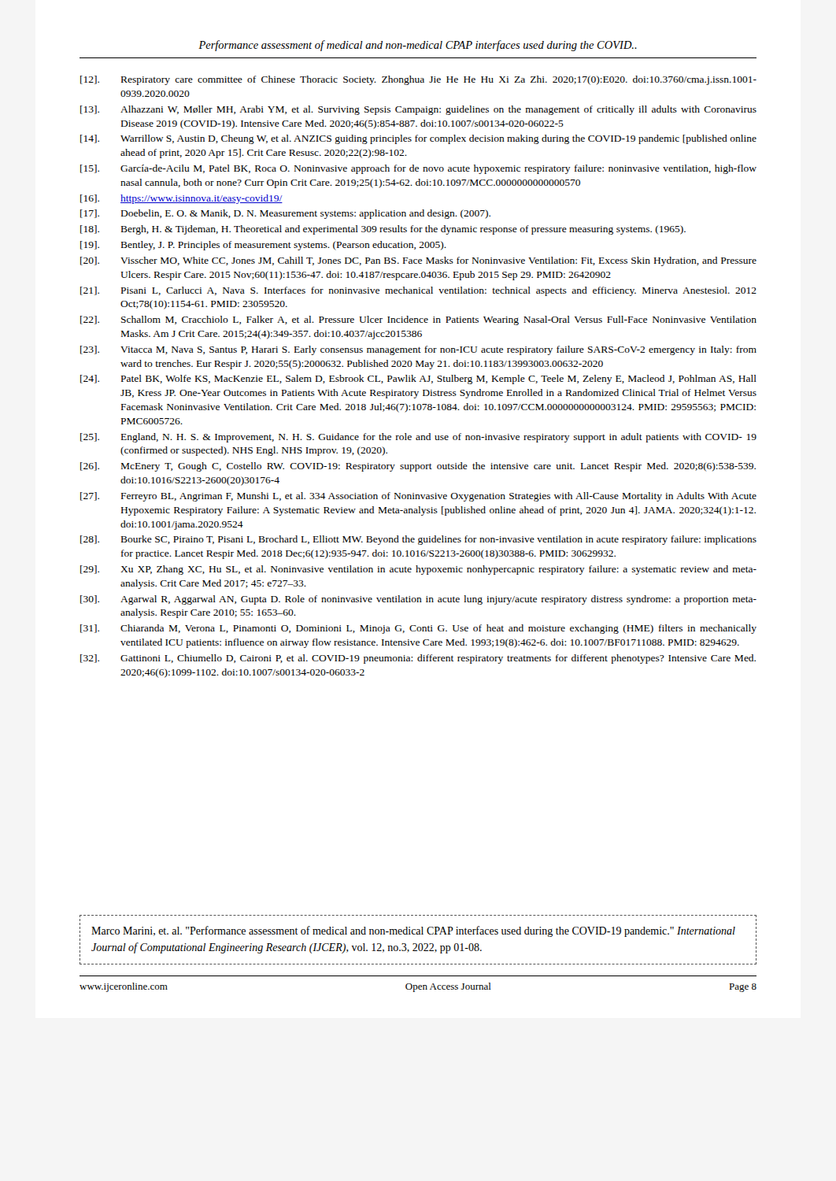Performance assessment of medical and non-medical CPAP interfaces used during the COVID..
[12]. Respiratory care committee of Chinese Thoracic Society. Zhonghua Jie He He Hu Xi Za Zhi. 2020;17(0):E020. doi:10.3760/cma.j.issn.1001-0939.2020.0020
[13]. Alhazzani W, Møller MH, Arabi YM, et al. Surviving Sepsis Campaign: guidelines on the management of critically ill adults with Coronavirus Disease 2019 (COVID-19). Intensive Care Med. 2020;46(5):854-887. doi:10.1007/s00134-020-06022-5
[14]. Warrillow S, Austin D, Cheung W, et al. ANZICS guiding principles for complex decision making during the COVID-19 pandemic [published online ahead of print, 2020 Apr 15]. Crit Care Resusc. 2020;22(2):98-102.
[15]. García-de-Acilu M, Patel BK, Roca O. Noninvasive approach for de novo acute hypoxemic respiratory failure: noninvasive ventilation, high-flow nasal cannula, both or none? Curr Opin Crit Care. 2019;25(1):54-62. doi:10.1097/MCC.0000000000000570
[16]. https://www.isinnova.it/easy-covid19/
[17]. Doebelin, E. O. & Manik, D. N. Measurement systems: application and design. (2007).
[18]. Bergh, H. & Tijdeman, H. Theoretical and experimental 309 results for the dynamic response of pressure measuring systems. (1965).
[19]. Bentley, J. P. Principles of measurement systems. (Pearson education, 2005).
[20]. Visscher MO, White CC, Jones JM, Cahill T, Jones DC, Pan BS. Face Masks for Noninvasive Ventilation: Fit, Excess Skin Hydration, and Pressure Ulcers. Respir Care. 2015 Nov;60(11):1536-47. doi: 10.4187/respcare.04036. Epub 2015 Sep 29. PMID: 26420902
[21]. Pisani L, Carlucci A, Nava S. Interfaces for noninvasive mechanical ventilation: technical aspects and efficiency. Minerva Anestesiol. 2012 Oct;78(10):1154-61. PMID: 23059520.
[22]. Schallom M, Cracchiolo L, Falker A, et al. Pressure Ulcer Incidence in Patients Wearing Nasal-Oral Versus Full-Face Noninvasive Ventilation Masks. Am J Crit Care. 2015;24(4):349-357. doi:10.4037/ajcc2015386
[23]. Vitacca M, Nava S, Santus P, Harari S. Early consensus management for non-ICU acute respiratory failure SARS-CoV-2 emergency in Italy: from ward to trenches. Eur Respir J. 2020;55(5):2000632. Published 2020 May 21. doi:10.1183/13993003.00632-2020
[24]. Patel BK, Wolfe KS, MacKenzie EL, Salem D, Esbrook CL, Pawlik AJ, Stulberg M, Kemple C, Teele M, Zeleny E, Macleod J, Pohlman AS, Hall JB, Kress JP. One-Year Outcomes in Patients With Acute Respiratory Distress Syndrome Enrolled in a Randomized Clinical Trial of Helmet Versus Facemask Noninvasive Ventilation. Crit Care Med. 2018 Jul;46(7):1078-1084. doi: 10.1097/CCM.0000000000003124. PMID: 29595563; PMCID: PMC6005726.
[25]. England, N. H. S. & Improvement, N. H. S. Guidance for the role and use of non-invasive respiratory support in adult patients with COVID- 19 (confirmed or suspected). NHS Engl. NHS Improv. 19, (2020).
[26]. McEnery T, Gough C, Costello RW. COVID-19: Respiratory support outside the intensive care unit. Lancet Respir Med. 2020;8(6):538-539. doi:10.1016/S2213-2600(20)30176-4
[27]. Ferreyro BL, Angriman F, Munshi L, et al. 334 Association of Noninvasive Oxygenation Strategies with All-Cause Mortality in Adults With Acute Hypoxemic Respiratory Failure: A Systematic Review and Meta-analysis [published online ahead of print, 2020 Jun 4]. JAMA. 2020;324(1):1-12. doi:10.1001/jama.2020.9524
[28]. Bourke SC, Piraino T, Pisani L, Brochard L, Elliott MW. Beyond the guidelines for non-invasive ventilation in acute respiratory failure: implications for practice. Lancet Respir Med. 2018 Dec;6(12):935-947. doi: 10.1016/S2213-2600(18)30388-6. PMID: 30629932.
[29]. Xu XP, Zhang XC, Hu SL, et al. Noninvasive ventilation in acute hypoxemic nonhypercapnic respiratory failure: a systematic review and meta-analysis. Crit Care Med 2017; 45: e727–33.
[30]. Agarwal R, Aggarwal AN, Gupta D. Role of noninvasive ventilation in acute lung injury/acute respiratory distress syndrome: a proportion meta-analysis. Respir Care 2010; 55: 1653–60.
[31]. Chiaranda M, Verona L, Pinamonti O, Dominioni L, Minoja G, Conti G. Use of heat and moisture exchanging (HME) filters in mechanically ventilated ICU patients: influence on airway flow resistance. Intensive Care Med. 1993;19(8):462-6. doi: 10.1007/BF01711088. PMID: 8294629.
[32]. Gattinoni L, Chiumello D, Caironi P, et al. COVID-19 pneumonia: different respiratory treatments for different phenotypes? Intensive Care Med. 2020;46(6):1099-1102. doi:10.1007/s00134-020-06033-2
Marco Marini, et. al. "Performance assessment of medical and non-medical CPAP interfaces used during the COVID-19 pandemic." International Journal of Computational Engineering Research (IJCER), vol. 12, no.3, 2022, pp 01-08.
www.ijceronline.com Open Access Journal Page 8